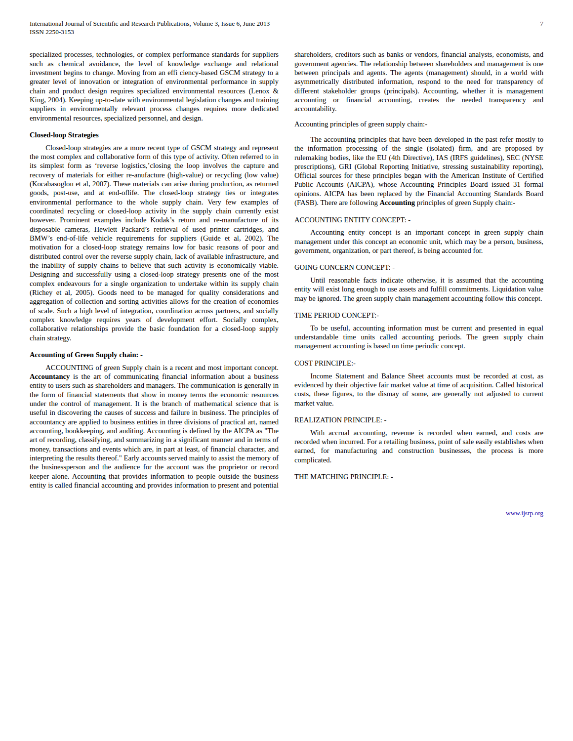International Journal of Scientific and Research Publications, Volume 3, Issue 6, June 2013
ISSN 2250-3153
7
specialized processes, technologies, or complex performance standards for suppliers such as chemical avoidance, the level of knowledge exchange and relational investment begins to change. Moving from an effi ciency-based GSCM strategy to a greater level of innovation or integration of environmental performance in supply chain and product design requires specialized environmental resources (Lenox & King, 2004). Keeping up-to-date with environmental legislation changes and training suppliers in environmentally relevant process changes requires more dedicated environmental resources, specialized personnel, and design.
Closed-loop Strategies
Closed-loop strategies are a more recent type of GSCM strategy and represent the most complex and collaborative form of this type of activity. Often referred to in its simplest form as ‘reverse logistics,’closing the loop involves the capture and recovery of materials for either re-anufacture (high-value) or recycling (low value) (Kocabasoglou et al, 2007). These materials can arise during production, as returned goods, post-use, and at end-oflife. The closed-loop strategy ties or integrates environmental performance to the whole supply chain. Very few examples of coordinated recycling or closed-loop activity in the supply chain currently exist however. Prominent examples include Kodak’s return and re-manufacture of its disposable cameras, Hewlett Packard’s retrieval of used printer cartridges, and BMW’s end-of-life vehicle requirements for suppliers (Guide et al, 2002). The motivation for a closed-loop strategy remains low for basic reasons of poor and distributed control over the reverse supply chain, lack of available infrastructure, and the inability of supply chains to believe that such activity is economically viable. Designing and successfully using a closed-loop strategy presents one of the most complex endeavours for a single organization to undertake within its supply chain (Richey et al, 2005). Goods need to be managed for quality considerations and aggregation of collection and sorting activities allows for the creation of economies of scale. Such a high level of integration, coordination across partners, and socially complex knowledge requires years of development effort. Socially complex, collaborative relationships provide the basic foundation for a closed-loop supply chain strategy.
Accounting of Green Supply chain: -
ACCOUNTING of green Supply chain is a recent and most important concept. Accountancy is the art of communicating financial information about a business entity to users such as shareholders and managers. The communication is generally in the form of financial statements that show in money terms the economic resources under the control of management. It is the branch of mathematical science that is useful in discovering the causes of success and failure in business. The principles of accountancy are applied to business entities in three divisions of practical art, named accounting, bookkeeping, and auditing. Accounting is defined by the AICPA as "The art of recording, classifying, and summarizing in a significant manner and in terms of money, transactions and events which are, in part at least, of financial character, and interpreting the results thereof." Early accounts served mainly to assist the memory of the businessperson and the audience for the account was the proprietor or record keeper alone. Accounting that provides information to people outside the business entity is called financial accounting and provides information to present and potential shareholders, creditors such as banks or vendors, financial analysts, economists, and government agencies. The relationship between shareholders and management is one between principals and agents. The agents (management) should, in a world with asymmetrically distributed information, respond to the need for transparency of different stakeholder groups (principals). Accounting, whether it is management accounting or financial accounting, creates the needed transparency and accountability.
Accounting principles of green supply chain:-
The accounting principles that have been developed in the past refer mostly to the information processing of the single (isolated) firm, and are proposed by rulemaking bodies, like the EU (4th Directive), IAS (IRFS guidelines), SEC (NYSE prescriptions), GRI (Global Reporting Initiative, stressing sustainability reporting), Official sources for these principles began with the American Institute of Certified Public Accounts (AICPA), whose Accounting Principles Board issued 31 formal opinions. AICPA has been replaced by the Financial Accounting Standards Board (FASB). There are following Accounting principles of green Supply chain:-
ACCOUNTING ENTITY CONCEPT: -
Accounting entity concept is an important concept in green supply chain management under this concept an economic unit, which may be a person, business, government, organization, or part thereof, is being accounted for.
GOING CONCERN CONCEPT: -
Until reasonable facts indicate otherwise, it is assumed that the accounting entity will exist long enough to use assets and fulfill commitments. Liquidation value may be ignored. The green supply chain management accounting follow this concept.
TIME PERIOD CONCEPT:-
To be useful, accounting information must be current and presented in equal understandable time units called accounting periods. The green supply chain management accounting is based on time periodic concept.
COST PRINCIPLE:-
Income Statement and Balance Sheet accounts must be recorded at cost, as evidenced by their objective fair market value at time of acquisition. Called historical costs, these figures, to the dismay of some, are generally not adjusted to current market value.
REALIZATION PRINCIPLE: -
With accrual accounting, revenue is recorded when earned, and costs are recorded when incurred. For a retailing business, point of sale easily establishes when earned, for manufacturing and construction businesses, the process is more complicated.
THE MATCHING PRINCIPLE: -
www.ijsrp.org